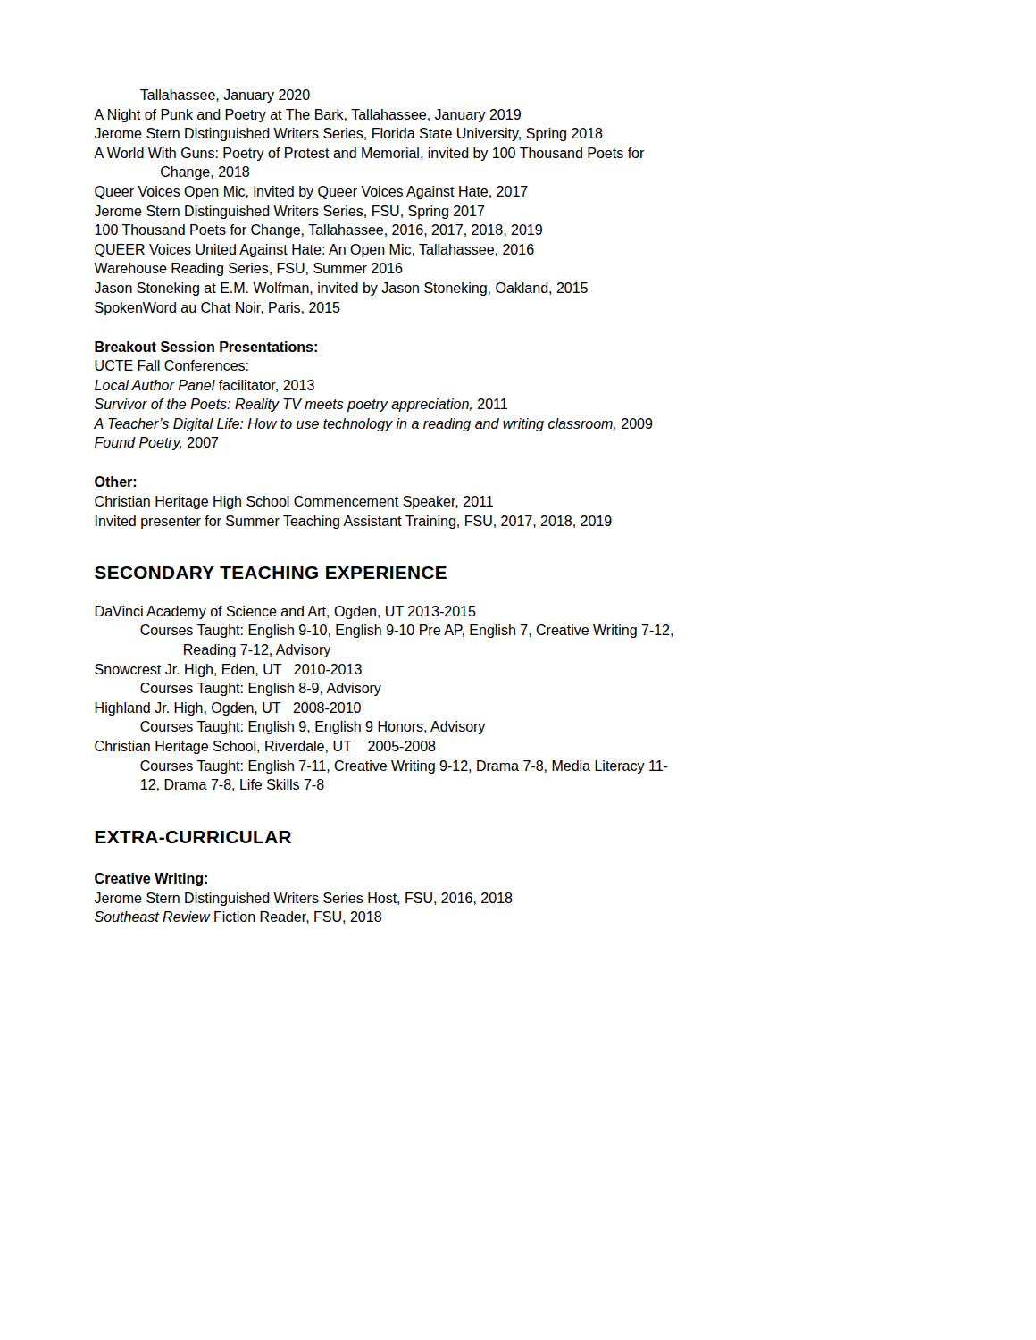Tallahassee, January 2020
A Night of Punk and Poetry at The Bark, Tallahassee, January 2019
Jerome Stern Distinguished Writers Series, Florida State University, Spring 2018
A World With Guns: Poetry of Protest and Memorial, invited by 100 Thousand Poets for
Change, 2018
Queer Voices Open Mic, invited by Queer Voices Against Hate, 2017
Jerome Stern Distinguished Writers Series, FSU, Spring 2017
100 Thousand Poets for Change, Tallahassee, 2016, 2017, 2018, 2019
QUEER Voices United Against Hate: An Open Mic, Tallahassee, 2016
Warehouse Reading Series, FSU, Summer 2016
Jason Stoneking at E.M. Wolfman, invited by Jason Stoneking, Oakland, 2015
SpokenWord au Chat Noir, Paris, 2015
Breakout Session Presentations:
UCTE Fall Conferences:
Local Author Panel facilitator, 2013
Survivor of the Poets: Reality TV meets poetry appreciation, 2011
A Teacher’s Digital Life: How to use technology in a reading and writing classroom, 2009
Found Poetry, 2007
Other:
Christian Heritage High School Commencement Speaker, 2011
Invited presenter for Summer Teaching Assistant Training, FSU, 2017, 2018, 2019
SECONDARY TEACHING EXPERIENCE
DaVinci Academy of Science and Art, Ogden, UT 2013-2015
Courses Taught: English 9-10, English 9-10 Pre AP, English 7, Creative Writing 7-12,
Reading 7-12, Advisory
Snowcrest Jr. High, Eden, UT 2010-2013
Courses Taught: English 8-9, Advisory
Highland Jr. High, Ogden, UT 2008-2010
Courses Taught: English 9, English 9 Honors, Advisory
Christian Heritage School, Riverdale, UT 2005-2008
Courses Taught: English 7-11, Creative Writing 9-12, Drama 7-8, Media Literacy 11-
12, Drama 7-8, Life Skills 7-8
EXTRA-CURRICULAR
Creative Writing:
Jerome Stern Distinguished Writers Series Host, FSU, 2016, 2018
Southeast Review Fiction Reader, FSU, 2018